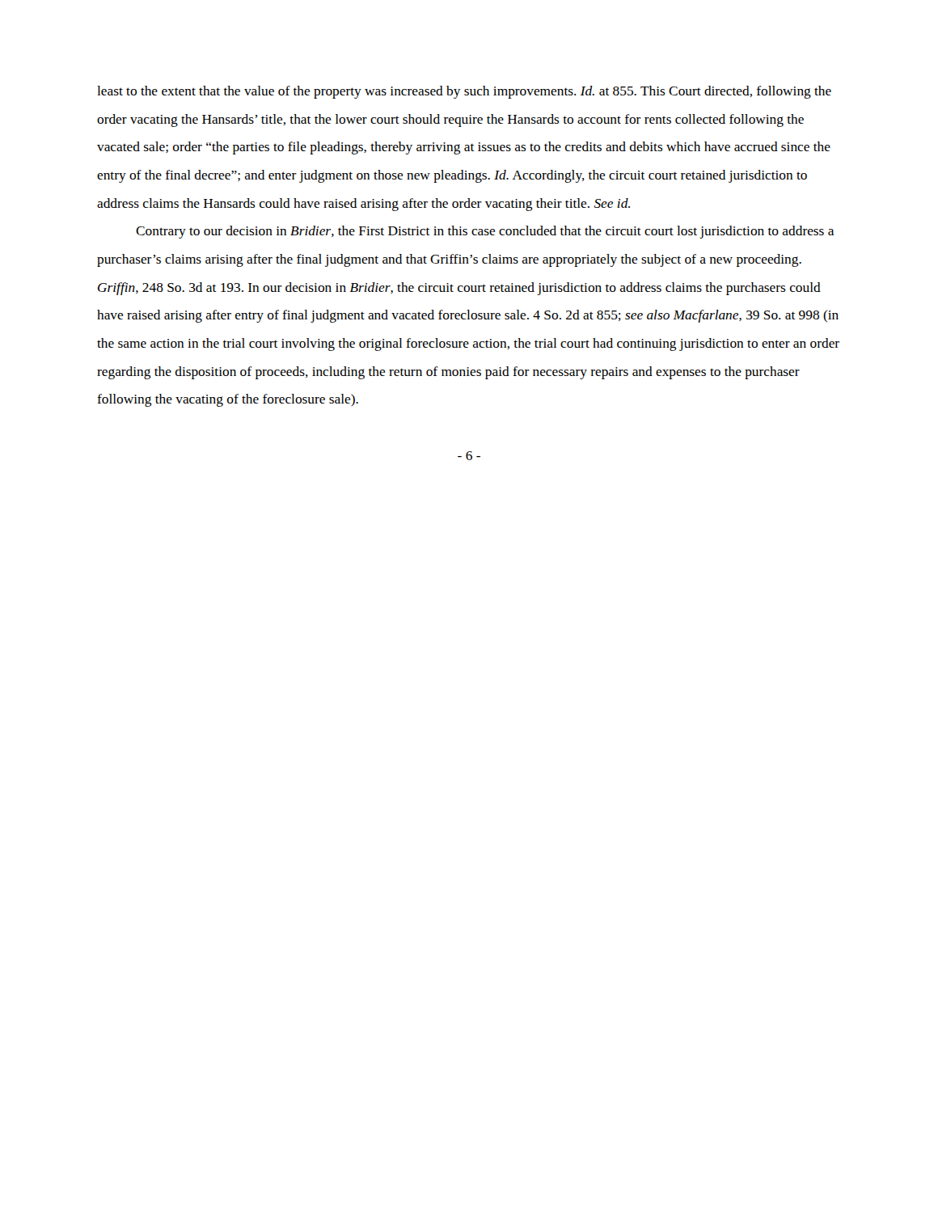least to the extent that the value of the property was increased by such improvements. Id. at 855. This Court directed, following the order vacating the Hansards’ title, that the lower court should require the Hansards to account for rents collected following the vacated sale; order “the parties to file pleadings, thereby arriving at issues as to the credits and debits which have accrued since the entry of the final decree”; and enter judgment on those new pleadings. Id. Accordingly, the circuit court retained jurisdiction to address claims the Hansards could have raised arising after the order vacating their title. See id.
Contrary to our decision in Bridier, the First District in this case concluded that the circuit court lost jurisdiction to address a purchaser’s claims arising after the final judgment and that Griffin’s claims are appropriately the subject of a new proceeding. Griffin, 248 So. 3d at 193. In our decision in Bridier, the circuit court retained jurisdiction to address claims the purchasers could have raised arising after entry of final judgment and vacated foreclosure sale. 4 So. 2d at 855; see also Macfarlane, 39 So. at 998 (in the same action in the trial court involving the original foreclosure action, the trial court had continuing jurisdiction to enter an order regarding the disposition of proceeds, including the return of monies paid for necessary repairs and expenses to the purchaser following the vacating of the foreclosure sale).
- 6 -